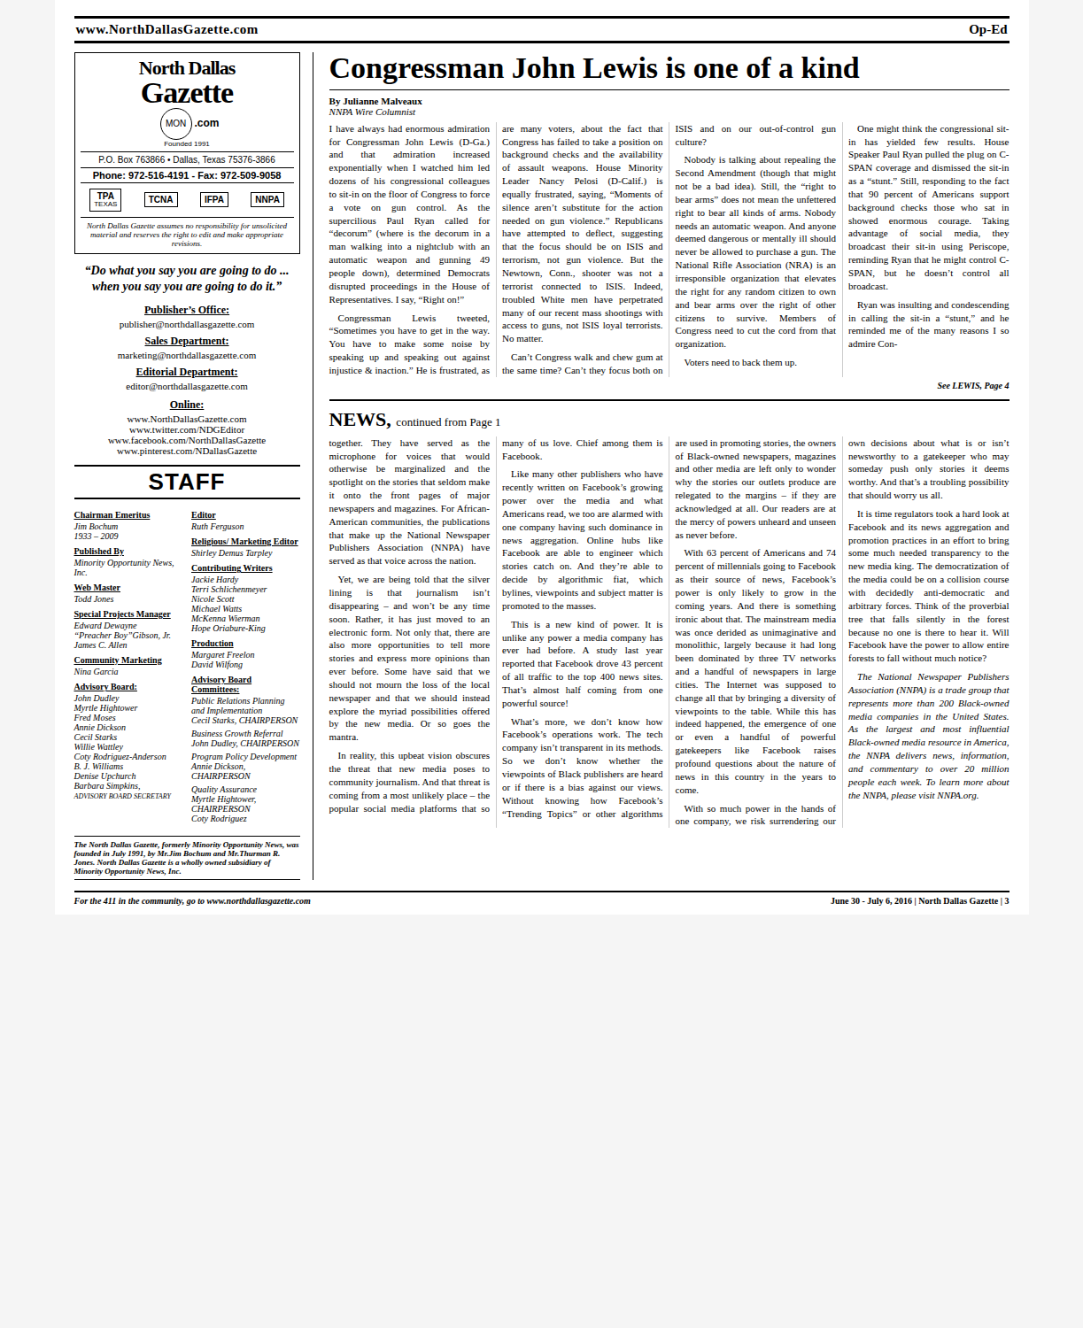www.NorthDallasGazette.com
Op-Ed
North Dallas Gazette
MON .com
Founded 1991
P.O. Box 763866 • Dallas, Texas 75376-3866
Phone: 972-516-4191 - Fax: 972-509-9058
TPATEXAS
TCNA
IFPA
NNPA
North Dallas Gazette assumes no responsibility for unsolicited material and reserves the right to edit and make appropriate revisions.
“Do what you say you are going to do ... when you say you are going to do it.”
Publisher’s Office:
publisher@northdallasgazette.com
Sales Department:
marketing@northdallasgazette.com
Editorial Department:
editor@northdallasgazette.com
Online:
www.NorthDallasGazette.com
www.twitter.com/NDGEditor
www.facebook.com/NorthDallasGazette
www.pinterest.com/NDallasGazette
STAFF
Chairman Emeritus
Jim Bochum
1933 – 2009
Published By
Minority Opportunity News, Inc.
Web Master
Todd Jones
Special Projects Manager
Edward Dewayne
“Preacher Boy”Gibson, Jr.
James C. Allen
Community Marketing
Nina Garcia
Advisory Board:
John Dudley
Myrtle Hightower
Fred Moses
Annie Dickson
Cecil Starks
Willie Wattley
Coty Rodriguez-Anderson
B. J. Williams
Denise Upchurch
Barbara Simpkins,
ADVISORY BOARD SECRETARY
Editor
Ruth Ferguson
Religious/ Marketing Editor
Shirley Demus Tarpley
Contributing Writers
Jackie Hardy
Terri Schlichenmeyer
Nicole Scott
Michael Watts
McKenna Wierman
Hope Oriabure-King
Production
Margaret Freelon
David Wilfong
Advisory Board Committees:
Public Relations Planning and Implementation
Cecil Starks, CHAIRPERSON
Business Growth Referral
John Dudley, CHAIRPERSON
Program Policy Development
Annie Dickson, CHAIRPERSON
Quality Assurance
Myrtle Hightower, CHAIRPERSON
Coty Rodriguez
The North Dallas Gazette, formerly Minority Opportunity News, was founded in July 1991, by Mr.Jim Bochum and Mr.Thurman R. Jones. North Dallas Gazette is a wholly owned subsidiary of Minority Opportunity News, Inc.
Congressman John Lewis is one of a kind
By Julianne Malveaux
NNPA Wire Columnist
I have always had enormous admiration for Congressman John Lewis (D-Ga.) and that admiration increased exponentially when I watched him led dozens of his congressional colleagues to sit-in on the floor of Congress to force a vote on gun control. As the supercilious Paul Ryan called for “decorum” (where is the decorum in a man walking into a nightclub with an automatic weapon and gunning 49 people down), determined Democrats disrupted proceedings in the House of Representatives. I say, “Right on!”
Congressman Lewis tweeted, “Sometimes you have to get in the way. You have to make some noise by speaking up and speaking out against injustice & inaction.” He is frustrated, as are many voters, about the fact that Congress has failed to take a position on background checks and the availability of assault weapons. House Minority Leader Nancy Pelosi (D-Calif.) is equally frustrated, saying, “Moments of silence aren’t substitute for the action needed on gun violence.” Republicans have attempted to deflect, suggesting that the focus should be on ISIS and terrorism, not gun violence. But the Newtown, Conn., shooter was not a terrorist connected to ISIS. Indeed, troubled White men have perpetrated many of our recent mass shootings with access to guns, not ISIS loyal terrorists. No matter.
Can’t Congress walk and chew gum at the same time? Can’t they focus both on ISIS and on our out-of-control gun culture?
Nobody is talking about repealing the Second Amendment (though that might not be a bad idea). Still, the “right to bear arms” does not mean the unfettered right to bear all kinds of arms. Nobody needs an automatic weapon. And anyone deemed dangerous or mentally ill should never be allowed to purchase a gun. The National Rifle Association (NRA) is an irresponsible organization that elevates the right for any random citizen to own and bear arms over the right of other citizens to survive. Members of Congress need to cut the cord from that organization.
Voters need to back them up.
One might think the congressional sit-in has yielded few results. House Speaker Paul Ryan pulled the plug on C-SPAN coverage and dismissed the sit-in as a “stunt.” Still, responding to the fact that 90 percent of Americans support background checks those who sat in showed enormous courage. Taking advantage of social media, they broadcast their sit-in using Periscope, reminding Ryan that he might control C-SPAN, but he doesn’t control all broadcast.
Ryan was insulting and condescending in calling the sit-in a “stunt,” and he reminded me of the many reasons I so admire Con-
See LEWIS, Page 4
NEWS, continued from Page 1
together. They have served as the microphone for voices that would otherwise be marginalized and the spotlight on the stories that seldom make it onto the front pages of major newspapers and magazines. For African-American communities, the publications that make up the National Newspaper Publishers Association (NNPA) have served as that voice across the nation.
Yet, we are being told that the silver lining is that journalism isn’t disappearing – and won’t be any time soon. Rather, it has just moved to an electronic form. Not only that, there are also more opportunities to tell more stories and express more opinions than ever before. Some have said that we should not mourn the loss of the local newspaper and that we should instead explore the myriad possibilities offered by the new media. Or so goes the mantra.
In reality, this upbeat vision obscures the threat that new media poses to community journalism. And that threat is coming from a most unlikely place – the popular social media platforms that so many of us love. Chief among them is Facebook.
Like many other publishers who have recently written on Facebook’s growing power over the media and what Americans read, we too are alarmed with one company having such dominance in news aggregation. Online hubs like Facebook are able to engineer which stories catch on. And they’re able to decide by algorithmic fiat, which bylines, viewpoints and subject matter is promoted to the masses.
This is a new kind of power. It is unlike any power a media company has ever had before. A study last year reported that Facebook drove 43 percent of all traffic to the top 400 news sites. That’s almost half coming from one powerful source!
What’s more, we don’t know how Facebook’s operations work. The tech company isn’t transparent in its methods. So we don’t know whether the viewpoints of Black publishers are heard or if there is a bias against our views. Without knowing how Facebook’s “Trending Topics” or other algorithms are used in promoting stories, the owners of Black-owned newspapers, magazines and other media are left only to wonder why the stories our outlets produce are relegated to the margins – if they are acknowledged at all. Our readers are at the mercy of powers unheard and unseen as never before.
With 63 percent of Americans and 74 percent of millennials going to Facebook as their source of news, Facebook’s power is only likely to grow in the coming years. And there is something ironic about that. The mainstream media was once derided as unimaginative and monolithic, largely because it had long been dominated by three TV networks and a handful of newspapers in large cities. The Internet was supposed to change all that by bringing a diversity of viewpoints to the table. While this has indeed happened, the emergence of one or even a handful of powerful gatekeepers like Facebook raises profound questions about the nature of news in this country in the years to come.
With so much power in the hands of one company, we risk surrendering our own decisions about what is or isn’t newsworthy to a gatekeeper who may someday push only stories it deems worthy. And that’s a troubling possibility that should worry us all.
It is time regulators took a hard look at Facebook and its news aggregation and promotion practices in an effort to bring some much needed transparency to the new media king. The democratization of the media could be on a collision course with decidedly anti-democratic and arbitrary forces. Think of the proverbial tree that falls silently in the forest because no one is there to hear it. Will Facebook have the power to allow entire forests to fall without much notice?
The National Newspaper Publishers Association (NNPA) is a trade group that represents more than 200 Black-owned media companies in the United States. As the largest and most influential Black-owned media resource in America, the NNPA delivers news, information, and commentary to over 20 million people each week. To learn more about the NNPA, please visit NNPA.org.
For the 411 in the community, go to www.northdallasgazette.com
June 30 - July 6, 2016 | North Dallas Gazette | 3